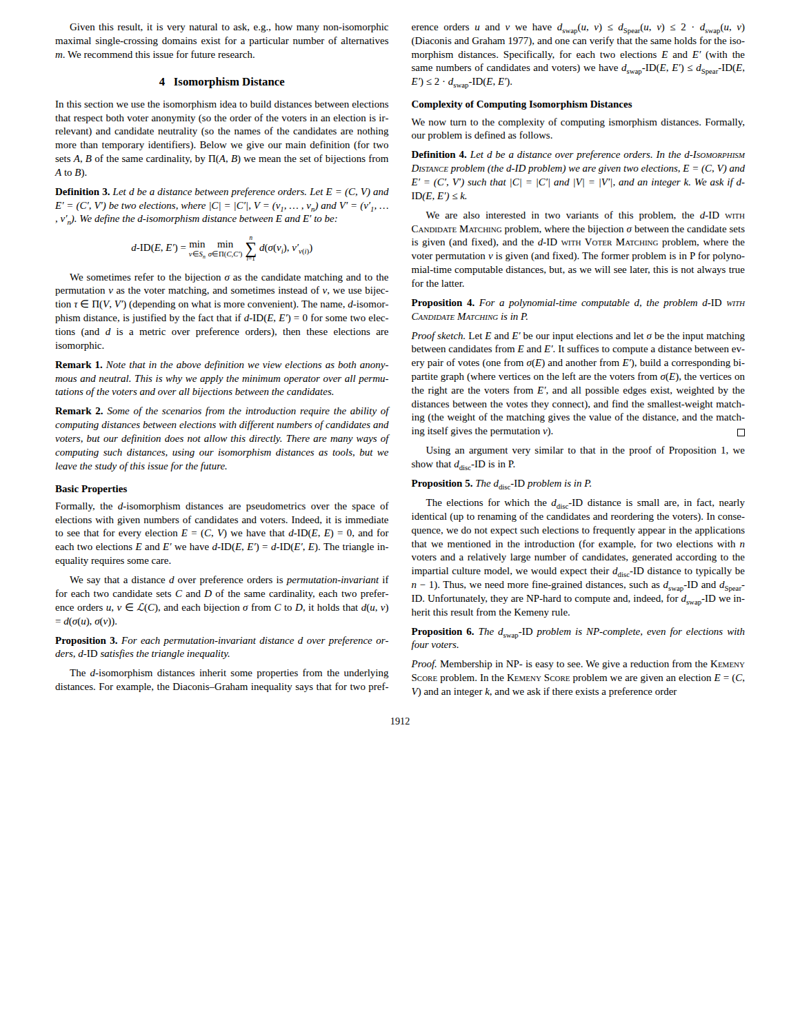Given this result, it is very natural to ask, e.g., how many non-isomorphic maximal single-crossing domains exist for a particular number of alternatives m. We recommend this issue for future research.
4 Isomorphism Distance
In this section we use the isomorphism idea to build distances between elections that respect both voter anonymity (so the order of the voters in an election is irrelevant) and candidate neutrality (so the names of the candidates are nothing more than temporary identifiers). Below we give our main definition (for two sets A, B of the same cardinality, by Π(A, B) we mean the set of bijections from A to B).
Definition 3. Let d be a distance between preference orders. Let E = (C, V) and E′ = (C′, V′) be two elections, where |C| = |C′|, V = (v1, … , vn) and V′ = (v′1, … , v′n). We define the d-isomorphism distance between E and E′ to be:
d-ID(E, E′) = min ν∈Sn min σ∈Π(C,C′) n∑i=1 d(σ(vi), v′ν(i))
We sometimes refer to the bijection σ as the candidate matching and to the permutation ν as the voter matching, and sometimes instead of ν, we use bijection τ ∈ Π(V, V′) (depending on what is more convenient). The name, d-isomorphism distance, is justified by the fact that if d-ID(E, E′) = 0 for some two elections (and d is a metric over preference orders), then these elections are isomorphic.
Remark 1. Note that in the above definition we view elections as both anonymous and neutral. This is why we apply the minimum operator over all permutations of the voters and over all bijections between the candidates.
Remark 2. Some of the scenarios from the introduction require the ability of computing distances between elections with different numbers of candidates and voters, but our definition does not allow this directly. There are many ways of computing such distances, using our isomorphism distances as tools, but we leave the study of this issue for the future.
Basic Properties
Formally, the d-isomorphism distances are pseudometrics over the space of elections with given numbers of candidates and voters. Indeed, it is immediate to see that for every election E = (C, V) we have that d-ID(E, E) = 0, and for each two elections E and E′ we have d-ID(E, E′) = d-ID(E′, E). The triangle inequality requires some care.
We say that a distance d over preference orders is permutation-invariant if for each two candidate sets C and D of the same cardinality, each two preference orders u, v ∈ ℒ(C), and each bijection σ from C to D, it holds that d(u, v) = d(σ(u), σ(v)).
Proposition 3. For each permutation-invariant distance d over preference orders, d-ID satisfies the triangle inequality.
The d-isomorphism distances inherit some properties from the underlying distances. For example, the Diaconis–Graham inequality says that for two preference orders u and v we have dswap(u, v) ≤ dSpear(u, v) ≤ 2 · dswap(u, v) (Diaconis and Graham 1977), and one can verify that the same holds for the isomorphism distances. Specifically, for each two elections E and E′ (with the same numbers of candidates and voters) we have dswap-ID(E, E′) ≤ dSpear-ID(E, E′) ≤ 2 · dswap-ID(E, E′).
Complexity of Computing Isomorphism Distances
We now turn to the complexity of computing ismorphism distances. Formally, our problem is defined as follows.
Definition 4. Let d be a distance over preference orders. In the d-Isomorphism Distance problem (the d-ID problem) we are given two elections, E = (C, V) and E′ = (C′, V′) such that |C| = |C′| and |V| = |V′|, and an integer k. We ask if d-ID(E, E′) ≤ k.
We are also interested in two variants of this problem, the d-ID with Candidate Matching problem, where the bijection σ between the candidate sets is given (and fixed), and the d-ID with Voter Matching problem, where the voter permutation ν is given (and fixed). The former problem is in P for polynomial-time computable distances, but, as we will see later, this is not always true for the latter.
Proposition 4. For a polynomial-time computable d, the problem d-ID with Candidate Matching is in P.
Proof sketch. Let E and E′ be our input elections and let σ be the input matching between candidates from E and E′. It suffices to compute a distance between every pair of votes (one from σ(E) and another from E′), build a corresponding bipartite graph (where vertices on the left are the voters from σ(E), the vertices on the right are the voters from E′, and all possible edges exist, weighted by the distances between the votes they connect), and find the smallest-weight matching (the weight of the matching gives the value of the distance, and the matching itself gives the permutation ν).
Using an argument very similar to that in the proof of Proposition 1, we show that ddisc-ID is in P.
Proposition 5. The ddisc-ID problem is in P.
The elections for which the ddisc-ID distance is small are, in fact, nearly identical (up to renaming of the candidates and reordering the voters). In consequence, we do not expect such elections to frequently appear in the applications that we mentioned in the introduction (for example, for two elections with n voters and a relatively large number of candidates, generated according to the impartial culture model, we would expect their ddisc-ID distance to typically be n − 1). Thus, we need more fine-grained distances, such as dswap-ID and dSpear-ID. Unfortunately, they are NP-hard to compute and, indeed, for dswap-ID we inherit this result from the Kemeny rule.
Proposition 6. The dswap-ID problem is NP-complete, even for elections with four voters.
Proof. Membership in NP- is easy to see. We give a reduction from the Kemeny Score problem. In the Kemeny Score problem we are given an election E = (C, V) and an integer k, and we ask if there exists a preference order
1912